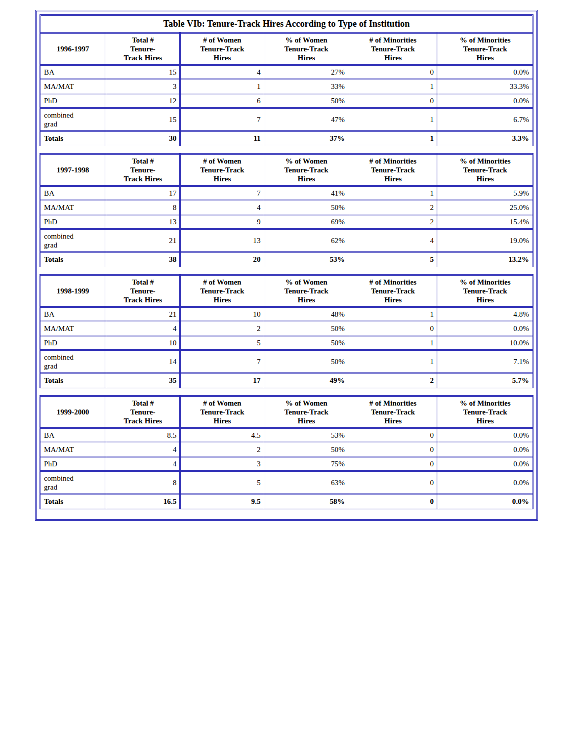Table VIb: Tenure-Track Hires According to Type of Institution
| 1996-1997 | Total # Tenure- Track Hires | # of Women Tenure-Track Hires | % of Women Tenure-Track Hires | # of Minorities Tenure-Track Hires | % of Minorities Tenure-Track Hires |
| --- | --- | --- | --- | --- | --- |
| BA | 15 | 4 | 27% | 0 | 0.0% |
| MA/MAT | 3 | 1 | 33% | 1 | 33.3% |
| PhD | 12 | 6 | 50% | 0 | 0.0% |
| combined grad | 15 | 7 | 47% | 1 | 6.7% |
| Totals | 30 | 11 | 37% | 1 | 3.3% |
| 1997-1998 | Total # Tenure- Track Hires | # of Women Tenure-Track Hires | % of Women Tenure-Track Hires | # of Minorities Tenure-Track Hires | % of Minorities Tenure-Track Hires |
| --- | --- | --- | --- | --- | --- |
| BA | 17 | 7 | 41% | 1 | 5.9% |
| MA/MAT | 8 | 4 | 50% | 2 | 25.0% |
| PhD | 13 | 9 | 69% | 2 | 15.4% |
| combined grad | 21 | 13 | 62% | 4 | 19.0% |
| Totals | 38 | 20 | 53% | 5 | 13.2% |
| 1998-1999 | Total # Tenure- Track Hires | # of Women Tenure-Track Hires | % of Women Tenure-Track Hires | # of Minorities Tenure-Track Hires | % of Minorities Tenure-Track Hires |
| --- | --- | --- | --- | --- | --- |
| BA | 21 | 10 | 48% | 1 | 4.8% |
| MA/MAT | 4 | 2 | 50% | 0 | 0.0% |
| PhD | 10 | 5 | 50% | 1 | 10.0% |
| combined grad | 14 | 7 | 50% | 1 | 7.1% |
| Totals | 35 | 17 | 49% | 2 | 5.7% |
| 1999-2000 | Total # Tenure- Track Hires | # of Women Tenure-Track Hires | % of Women Tenure-Track Hires | # of Minorities Tenure-Track Hires | % of Minorities Tenure-Track Hires |
| --- | --- | --- | --- | --- | --- |
| BA | 8.5 | 4.5 | 53% | 0 | 0.0% |
| MA/MAT | 4 | 2 | 50% | 0 | 0.0% |
| PhD | 4 | 3 | 75% | 0 | 0.0% |
| combined grad | 8 | 5 | 63% | 0 | 0.0% |
| Totals | 16.5 | 9.5 | 58% | 0 | 0.0% |